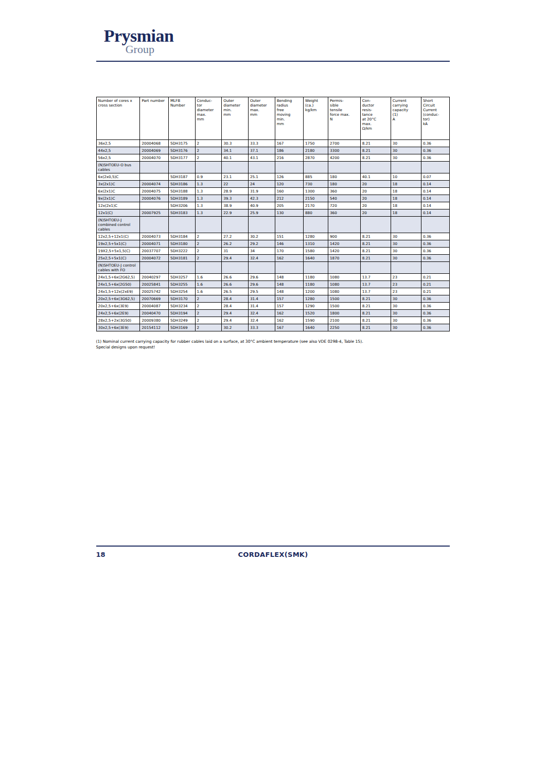Prysmian
Group
| Number of cores x cross section | Part number | MLFB Number | Conduc- tor diameter max. mm | Outer diameter min. mm | Outer diameter max. mm | Bending radius free moving min. mm | Weight (ca.) kg/km | Permis- sible tensile force max. N | Con- ductor resis- tance at 20°C max. Ω/km | Current carrying capacity (1) A | Short Circuit Current (conduc- tor) kA |
| --- | --- | --- | --- | --- | --- | --- | --- | --- | --- | --- | --- |
| 36x2,5 | 20004068 | 5DH3175 | 2 | 30.3 | 33.3 | 167 | 1750 | 2700 | 8.21 | 30 | 0.36 |
| 44x2,5 | 20004069 | 5DH3176 | 2 | 34.1 | 37.1 | 186 | 2180 | 3300 | 8.21 | 30 | 0.36 |
| 56x2,5 | 20004070 | 5DH3177 | 2 | 40.1 | 43.1 | 216 | 2870 | 4200 | 8.21 | 30 | 0.36 |
| (N)SHTOEU-O bus cables | | | | | | | | | | | |
| 6x(2x0,5)C | | 5DH3187 | 0.9 | 23.1 | 25.1 | 126 | 885 | 180 | 40.1 | 10 | 0.07 |
| 3x(2x1)C | 20004074 | 5DH3186 | 1.3 | 22 | 24 | 120 | 730 | 180 | 20 | 18 | 0.14 |
| 6x(2x1)C | 20004075 | 5DH3188 | 1.3 | 28.9 | 31.9 | 160 | 1300 | 360 | 20 | 18 | 0.14 |
| 9x(2x1)C | 20004076 | 5DH3189 | 1.3 | 39.3 | 42.3 | 212 | 2150 | 540 | 20 | 18 | 0.14 |
| 12x(2x1)C | | 5DH3206 | 1.3 | 38.9 | 40.9 | 205 | 2170 | 720 | 20 | 18 | 0.14 |
| 12x1(C) | 20007925 | 5DH3183 | 1.3 | 22.9 | 25.9 | 130 | 880 | 360 | 20 | 18 | 0.14 |
| (N)SHTOEU-J combined control cables | | | | | | | | | | | |
| 12x2,5+12x1(C) | 20004073 | 5DH3184 | 2 | 27.2 | 30.2 | 151 | 1280 | 900 | 8.21 | 30 | 0.36 |
| 19x2,5+5x1(C) | 20004071 | 5DH3180 | 2 | 26.2 | 29.2 | 146 | 1310 | 1420 | 8.21 | 30 | 0.36 |
| 19X2,5+5x1,5(C) | 20037707 | 5DH3222 | 2 | 31 | 34 | 170 | 1580 | 1420 | 8.21 | 30 | 0.36 |
| 25x2,5+5x1(C) | 20004072 | 5DH3181 | 2 | 29.4 | 32.4 | 162 | 1640 | 1870 | 8.21 | 30 | 0.36 |
| (N)SHTOEU-J control cables with FO | | | | | | | | | | | |
| 24x1,5+6x(2G62,5) | 20040297 | 5DH3257 | 1.6 | 26.6 | 29.6 | 148 | 1180 | 1080 | 13.7 | 23 | 0.21 |
| 24x1,5+6x(2G50) | 20025841 | 5DH3255 | 1.6 | 26.6 | 29.6 | 148 | 1180 | 1080 | 13.7 | 23 | 0.21 |
| 24x1,5+12x(2xE9) | 20025742 | 5DH3254 | 1.6 | 26.5 | 29.5 | 148 | 1200 | 1080 | 13.7 | 23 | 0.21 |
| 20x2,5+6x(3G62,5) | 20070669 | 5DH3170 | 2 | 28.4 | 31.4 | 157 | 1280 | 1500 | 8.21 | 30 | 0.36 |
| 20x2,5+6x(3E9) | 20004087 | 5DH3234 | 2 | 28.4 | 31.4 | 157 | 1290 | 1500 | 8.21 | 30 | 0.36 |
| 24x2,5+6x(2E9) | 20040470 | 5DH3194 | 2 | 29.4 | 32.4 | 162 | 1520 | 1800 | 8.21 | 30 | 0.36 |
| 28x2,5+2x(3G50) | 20009380 | 5DH3249 | 2 | 29.4 | 32.4 | 162 | 1590 | 2100 | 8.21 | 30 | 0.36 |
| 30x2,5+6x(3E9) | 20154112 | 5DH3169 | 2 | 30.2 | 33.3 | 167 | 1640 | 2250 | 8.21 | 30 | 0.36 |
(1) Nominal current carrying capacity for rubber cables laid on a surface, at 30°C ambient temperature (see also VDE 0298-4, Table 15).
Special designs upon request!
18
CORDAFLEX(SMK)